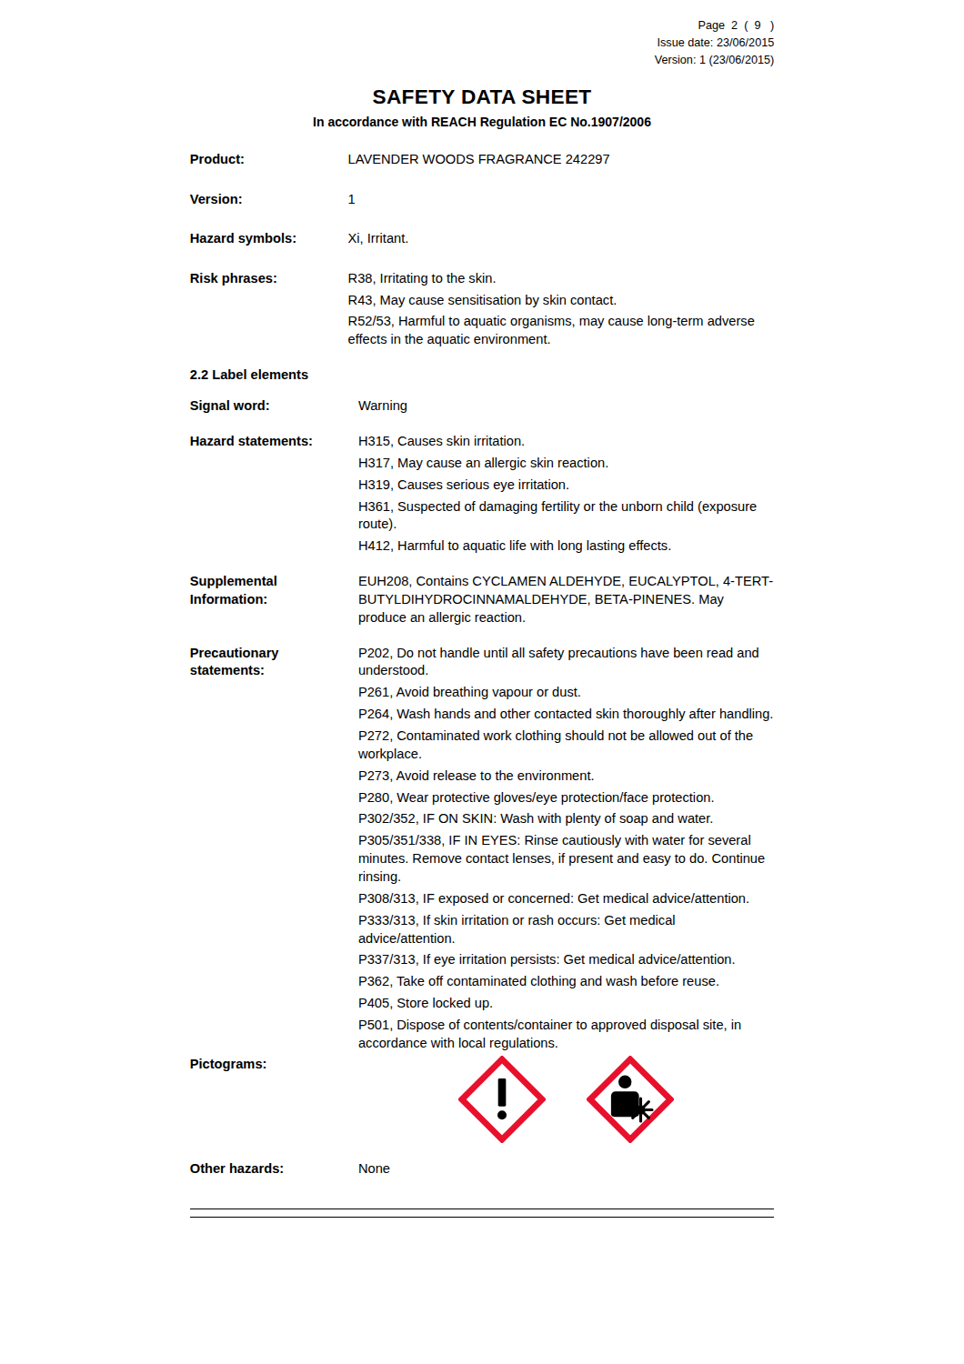Page 2 ( 9 )
Issue date: 23/06/2015
Version: 1 (23/06/2015)
SAFETY DATA SHEET
In accordance with REACH Regulation EC No.1907/2006
| Product: | LAVENDER WOODS FRAGRANCE 242297 |
| Version: | 1 |
| Hazard symbols: | Xi, Irritant. |
| Risk phrases: | R38, Irritating to the skin. R43, May cause sensitisation by skin contact. R52/53, Harmful to aquatic organisms, may cause long-term adverse effects in the aquatic environment. |
2.2 Label elements
| Signal word: | Warning |
| Hazard statements: | H315, Causes skin irritation. H317, May cause an allergic skin reaction. H319, Causes serious eye irritation. H361, Suspected of damaging fertility or the unborn child (exposure route). H412, Harmful to aquatic life with long lasting effects. |
| Supplemental Information: | EUH208, Contains CYCLAMEN ALDEHYDE, EUCALYPTOL, 4-TERT-BUTYLDIHYDROCINNAMALDEHYDE, BETA-PINENES. May produce an allergic reaction. |
| Precautionary statements: | P202, Do not handle until all safety precautions have been read and understood. P261, Avoid breathing vapour or dust. P264, Wash hands and other contacted skin thoroughly after handling. P272, Contaminated work clothing should not be allowed out of the workplace. P273, Avoid release to the environment. P280, Wear protective gloves/eye protection/face protection. P302/352, IF ON SKIN: Wash with plenty of soap and water. P305/351/338, IF IN EYES: Rinse cautiously with water for several minutes. Remove contact lenses, if present and easy to do. Continue rinsing. P308/313, IF exposed or concerned: Get medical advice/attention. P333/313, If skin irritation or rash occurs: Get medical advice/attention. P337/313, If eye irritation persists: Get medical advice/attention. P362, Take off contaminated clothing and wash before reuse. P405, Store locked up. P501, Dispose of contents/container to approved disposal site, in accordance with local regulations. |
| Pictograms: | |
| Other hazards: | None |